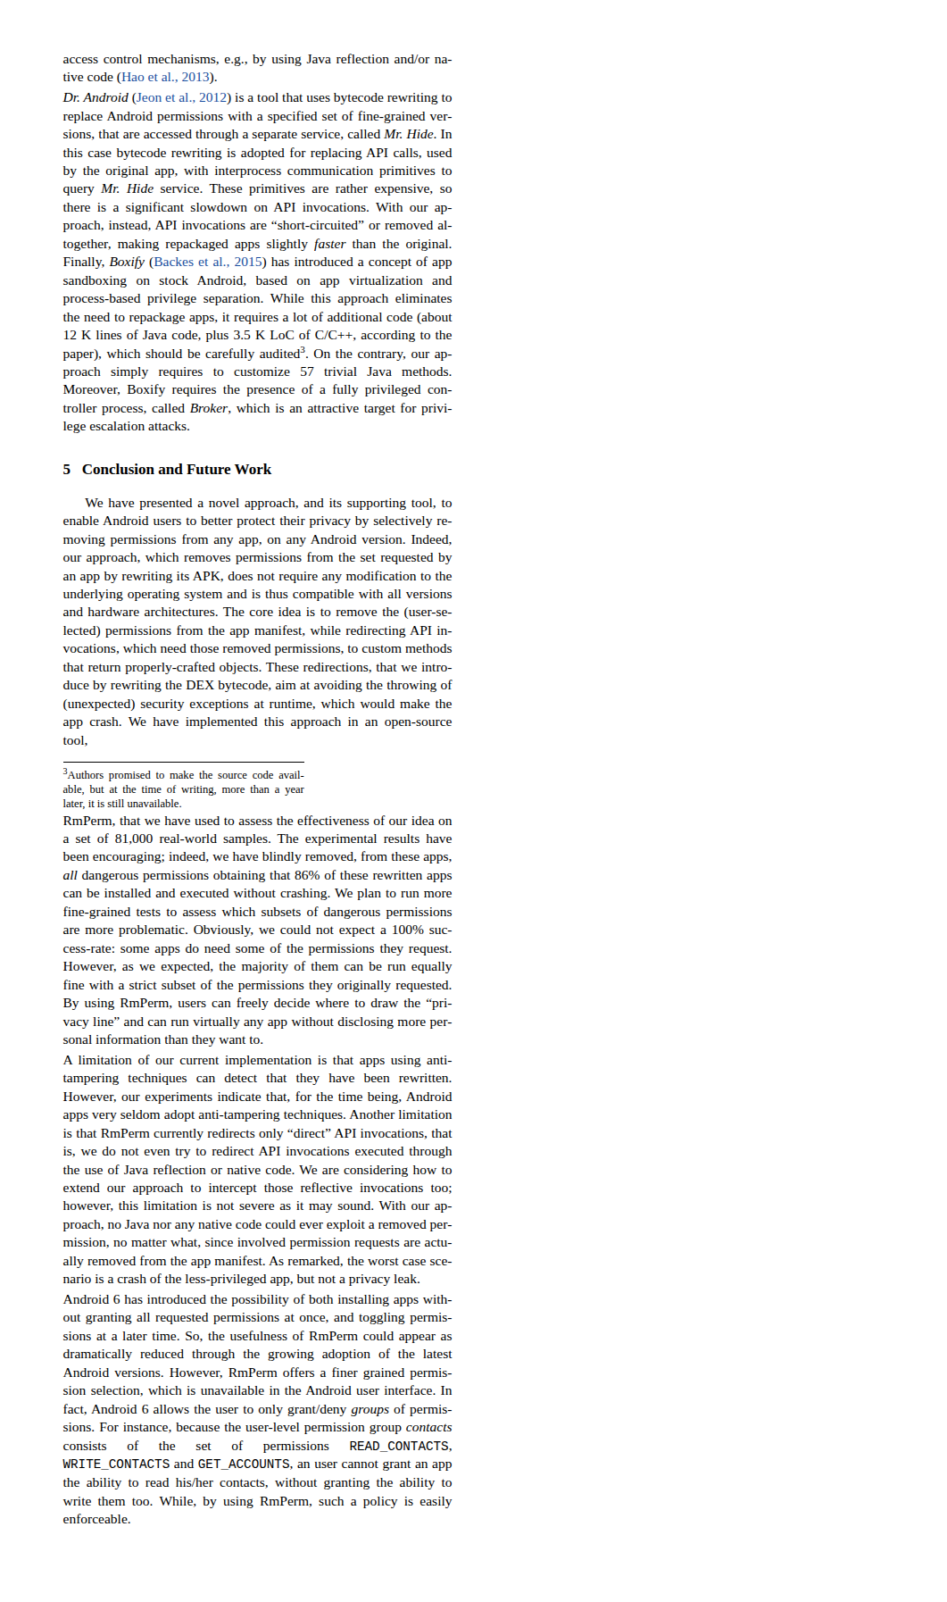access control mechanisms, e.g., by using Java reflection and/or native code (Hao et al., 2013).
Dr. Android (Jeon et al., 2012) is a tool that uses bytecode rewriting to replace Android permissions with a specified set of fine-grained versions, that are accessed through a separate service, called Mr. Hide. In this case bytecode rewriting is adopted for replacing API calls, used by the original app, with interprocess communication primitives to query Mr. Hide service. These primitives are rather expensive, so there is a significant slowdown on API invocations. With our approach, instead, API invocations are “short-circuited” or removed altogether, making repackaged apps slightly faster than the original. Finally, Boxify (Backes et al., 2015) has introduced a concept of app sandboxing on stock Android, based on app virtualization and process-based privilege separation. While this approach eliminates the need to repackage apps, it requires a lot of additional code (about 12 K lines of Java code, plus 3.5 K LoC of C/C++, according to the paper), which should be carefully audited3. On the contrary, our approach simply requires to customize 57 trivial Java methods. Moreover, Boxify requires the presence of a fully privileged controller process, called Broker, which is an attractive target for privilege escalation attacks.
5 Conclusion and Future Work
We have presented a novel approach, and its supporting tool, to enable Android users to better protect their privacy by selectively removing permissions from any app, on any Android version. Indeed, our approach, which removes permissions from the set requested by an app by rewriting its APK, does not require any modification to the underlying operating system and is thus compatible with all versions and hardware architectures. The core idea is to remove the (user-selected) permissions from the app manifest, while redirecting API invocations, which need those removed permissions, to custom methods that return properly-crafted objects. These redirections, that we introduce by rewriting the DEX bytecode, aim at avoiding the throwing of (unexpected) security exceptions at runtime, which would make the app crash. We have implemented this approach in an open-source tool,
3Authors promised to make the source code available, but at the time of writing, more than a year later, it is still unavailable.
RmPerm, that we have used to assess the effectiveness of our idea on a set of 81,000 real-world samples. The experimental results have been encouraging; indeed, we have blindly removed, from these apps, all dangerous permissions obtaining that 86% of these rewritten apps can be installed and executed without crashing. We plan to run more fine-grained tests to assess which subsets of dangerous permissions are more problematic. Obviously, we could not expect a 100% success-rate: some apps do need some of the permissions they request. However, as we expected, the majority of them can be run equally fine with a strict subset of the permissions they originally requested. By using RmPerm, users can freely decide where to draw the “privacy line” and can run virtually any app without disclosing more personal information than they want to.
A limitation of our current implementation is that apps using anti-tampering techniques can detect that they have been rewritten. However, our experiments indicate that, for the time being, Android apps very seldom adopt anti-tampering techniques. Another limitation is that RmPerm currently redirects only “direct” API invocations, that is, we do not even try to redirect API invocations executed through the use of Java reflection or native code. We are considering how to extend our approach to intercept those reflective invocations too; however, this limitation is not severe as it may sound. With our approach, no Java nor any native code could ever exploit a removed permission, no matter what, since involved permission requests are actually removed from the app manifest. As remarked, the worst case scenario is a crash of the less-privileged app, but not a privacy leak.
Android 6 has introduced the possibility of both installing apps without granting all requested permissions at once, and toggling permissions at a later time. So, the usefulness of RmPerm could appear as dramatically reduced through the growing adoption of the latest Android versions. However, RmPerm offers a finer grained permission selection, which is unavailable in the Android user interface. In fact, Android 6 allows the user to only grant/deny groups of permissions. For instance, because the user-level permission group contacts consists of the set of permissions READ_CONTACTS, WRITE_CONTACTS and GET_ACCOUNTS, an user cannot grant an app the ability to read his/her contacts, without granting the ability to write them too. While, by using RmPerm, such a policy is easily enforceable.